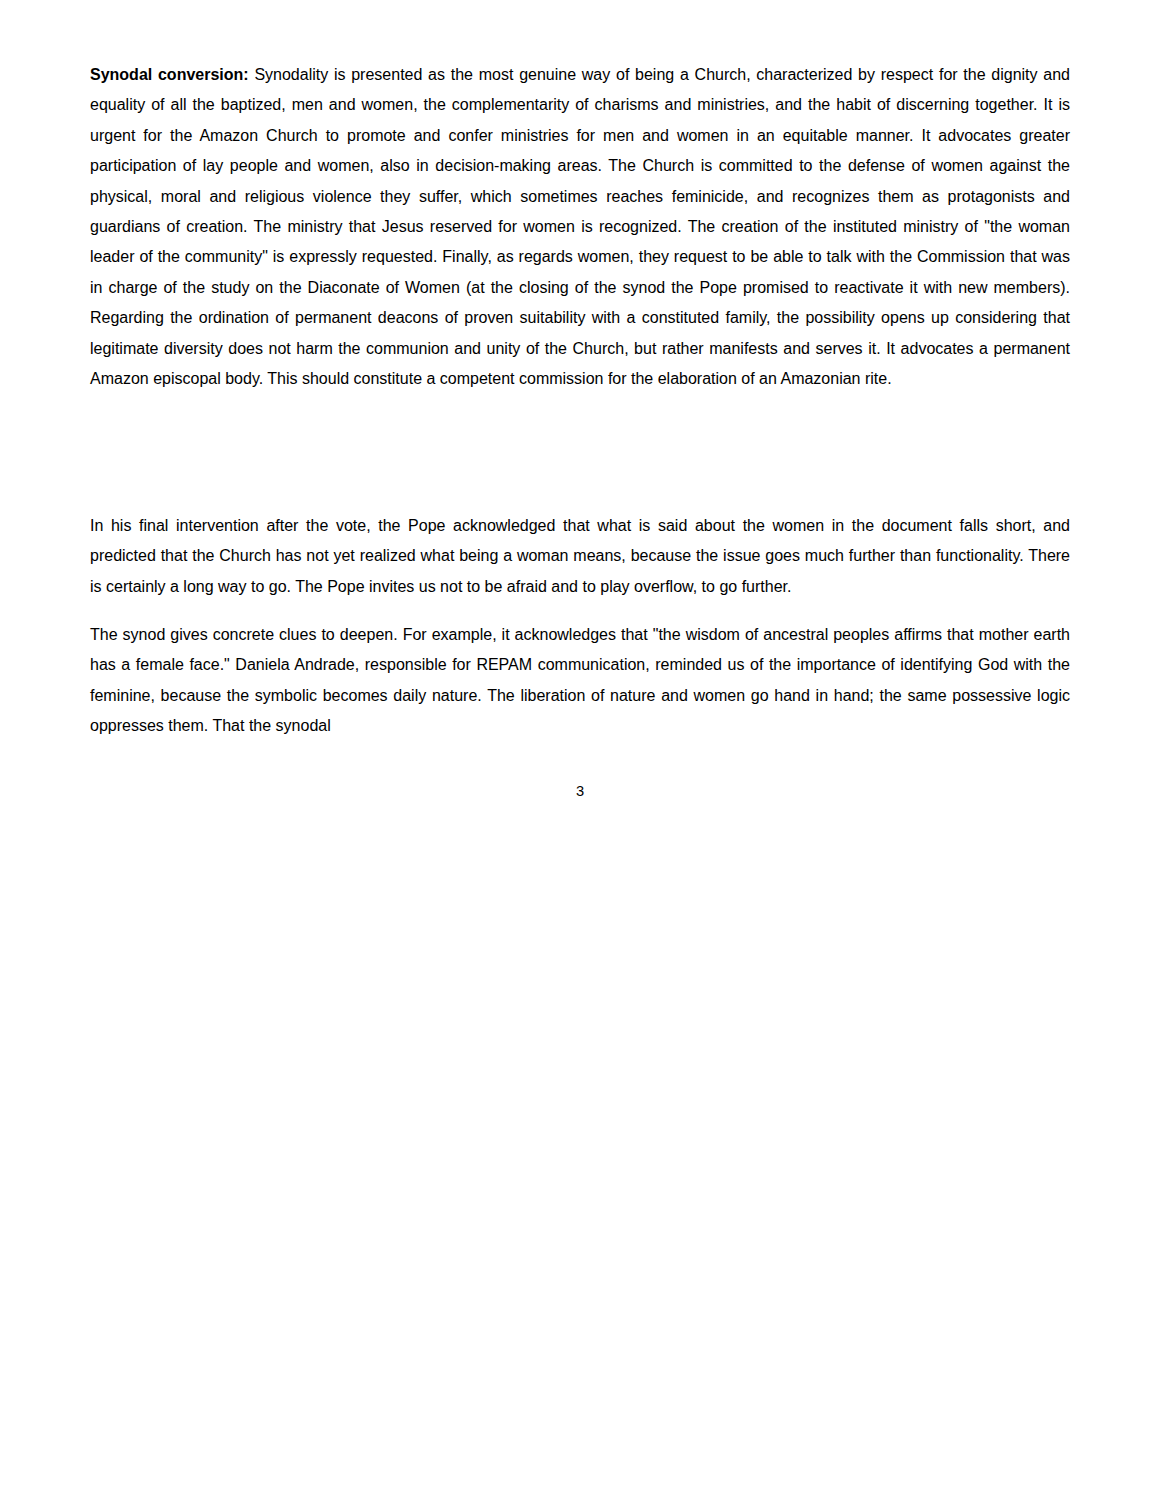Synodal conversion: Synodality is presented as the most genuine way of being a Church, characterized by respect for the dignity and equality of all the baptized, men and women, the complementarity of charisms and ministries, and the habit of discerning together. It is urgent for the Amazon Church to promote and confer ministries for men and women in an equitable manner. It advocates greater participation of lay people and women, also in decision-making areas. The Church is committed to the defense of women against the physical, moral and religious violence they suffer, which sometimes reaches feminicide, and recognizes them as protagonists and guardians of creation. The ministry that Jesus reserved for women is recognized. The creation of the instituted ministry of "the woman leader of the community" is expressly requested. Finally, as regards women, they request to be able to talk with the Commission that was in charge of the study on the Diaconate of Women (at the closing of the synod the Pope promised to reactivate it with new members). Regarding the ordination of permanent deacons of proven suitability with a constituted family, the possibility opens up considering that legitimate diversity does not harm the communion and unity of the Church, but rather manifests and serves it. It advocates a permanent Amazon episcopal body. This should constitute a competent commission for the elaboration of an Amazonian rite.
In his final intervention after the vote, the Pope acknowledged that what is said about the women in the document falls short, and predicted that the Church has not yet realized what being a woman means, because the issue goes much further than functionality. There is certainly a long way to go. The Pope invites us not to be afraid and to play overflow, to go further.
The synod gives concrete clues to deepen. For example, it acknowledges that "the wisdom of ancestral peoples affirms that mother earth has a female face." Daniela Andrade, responsible for REPAM communication, reminded us of the importance of identifying God with the feminine, because the symbolic becomes daily nature. The liberation of nature and women go hand in hand; the same possessive logic oppresses them. That the synodal
3